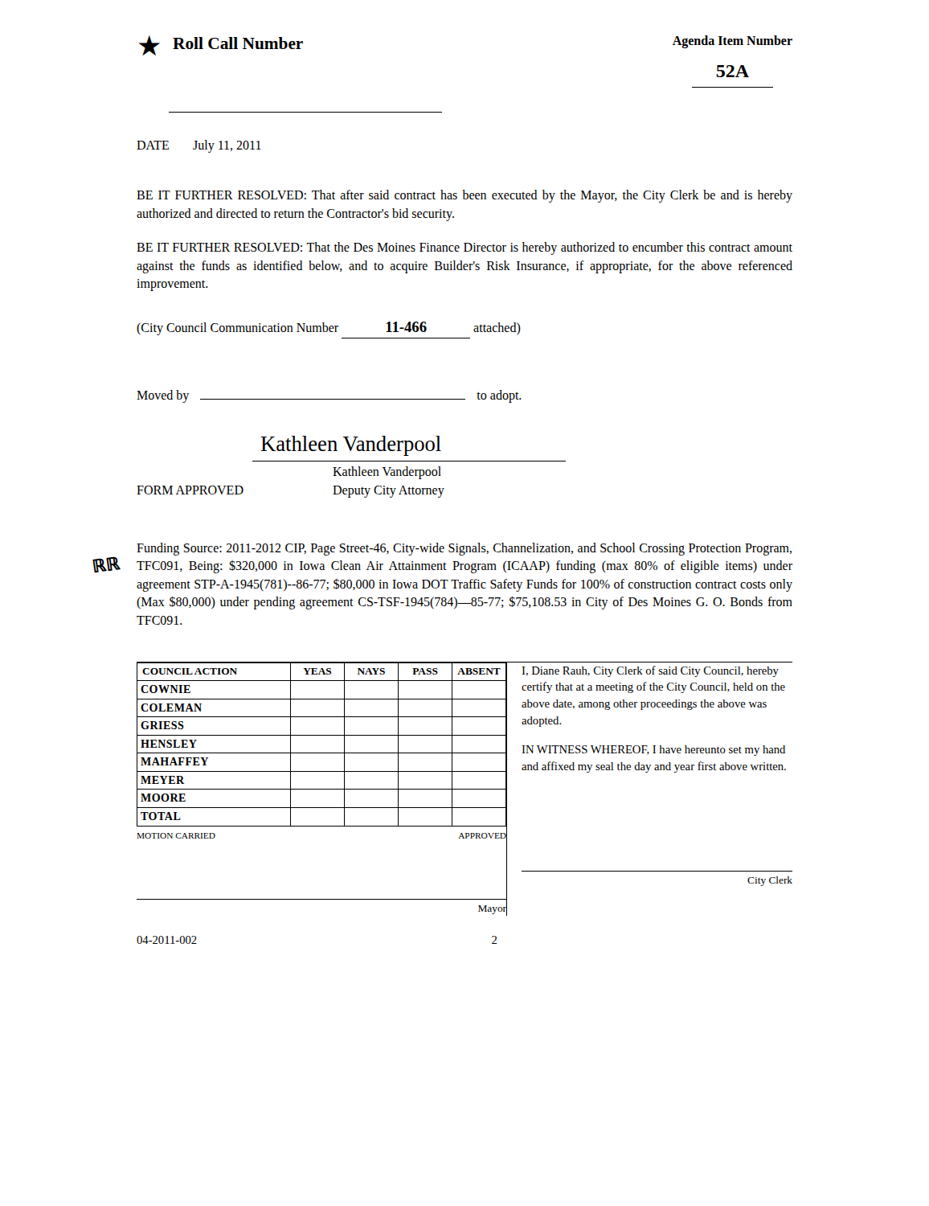★
Roll Call Number
Agenda Item Number
52A
DATEJuly 11, 2011
BE IT FURTHER RESOLVED: That after said contract has been executed by the Mayor, the City Clerk be and is hereby authorized and directed to return the Contractor's bid security.
BE IT FURTHER RESOLVED: That the Des Moines Finance Director is hereby authorized to encumber this contract amount against the funds as identified below, and to acquire Builder's Risk Insurance, if appropriate, for the above referenced improvement.
(City Council Communication Number 11-466 attached)
Moved by to adopt.
FORM APPROVED Kathleen Vanderpool Kathleen Vanderpool Deputy City Attorney
ℝℝ
Funding Source: 2011-2012 CIP, Page Street-46, City-wide Signals, Channelization, and School Crossing Protection Program, TFC091, Being: $320,000 in Iowa Clean Air Attainment Program (ICAAP) funding (max 80% of eligible items) under agreement STP-A-1945(781)--86-77; $80,000 in Iowa DOT Traffic Safety Funds for 100% of construction contract costs only (Max $80,000) under pending agreement CS-TSF-1945(784)—85-77; $75,108.53 in City of Des Moines G. O. Bonds from TFC091.
| COUNCIL ACTION | YEAS | NAYS | PASS | ABSENT |
| --- | --- | --- | --- | --- |
| COWNIE | | | | |
| COLEMAN | | | | |
| GRIESS | | | | |
| HENSLEY | | | | |
| MAHAFFEY | | | | |
| MEYER | | | | |
| MOORE | | | | |
| TOTAL | | | | |
MOTION CARRIED APPROVED
Mayor
I, Diane Rauh, City Clerk of said City Council, hereby certify that at a meeting of the City Council, held on the above date, among other proceedings the above was adopted.
IN WITNESS WHEREOF, I have hereunto set my hand and affixed my seal the day and year first above written.
City Clerk
04-2011-002 2